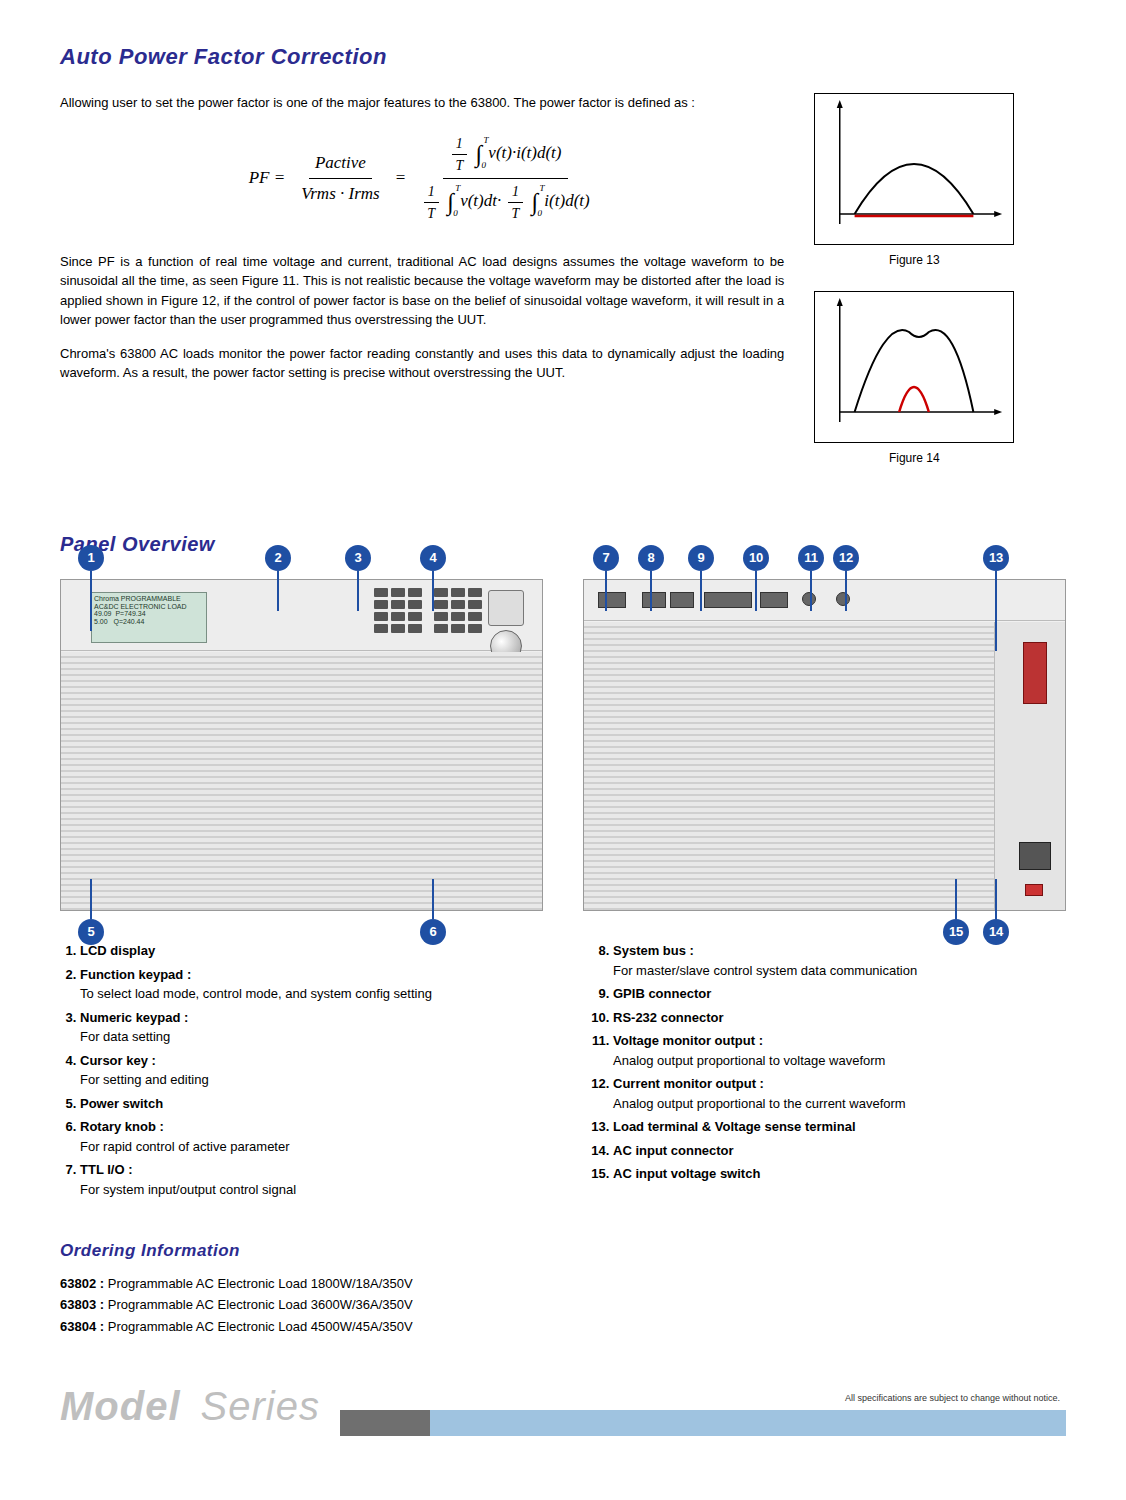Auto Power Factor Correction
Allowing user to set the power factor is one of the major features to the 63800. The power factor is defined as :
PF = Pactive Vrms · Irms = 1 T ∫T0 v(t)·i(t)d(t) 1 T ∫T0 v(t)dt· 1 T ∫T0 i(t)d(t)
Since PF is a function of real time voltage and current, traditional AC load designs assumes the voltage waveform to be sinusoidal all the time, as seen Figure 11. This is not realistic because the voltage waveform may be distorted after the load is applied shown in Figure 12, if the control of power factor is base on the belief of sinusoidal voltage waveform, it will result in a lower power factor than the user programmed thus overstressing the UUT.
Chroma's 63800 AC loads monitor the power factor reading constantly and uses this data to dynamically adjust the loading waveform. As a result, the power factor setting is precise without overstressing the UUT.
Figure 13
Figure 14
Panel Overview
1
2
3
4
5
6
Chroma PROGRAMMABLE AC&DC ELECTRONIC LOAD
49.09 P=749.34
5.00 Q=240.44
7
8
9
10
11
12
13
15
14
LCD display
Function keypad : To select load mode, control mode, and system config setting
Numeric keypad : For data setting
Cursor key : For setting and editing
Power switch
Rotary knob : For rapid control of active parameter
TTL I/O : For system input/output control signal
System bus : For master/slave control system data communication
GPIB connector
RS-232 connector
Voltage monitor output : Analog output proportional to voltage waveform
Current monitor output : Analog output proportional to the current waveform
Load terminal & Voltage sense terminal
AC input connector
AC input voltage switch
Ordering Information
63802 : Programmable AC Electronic Load 1800W/18A/350V
63803 : Programmable AC Electronic Load 3600W/36A/350V
63804 : Programmable AC Electronic Load 4500W/45A/350V
Model Series
All specifications are subject to change without notice.